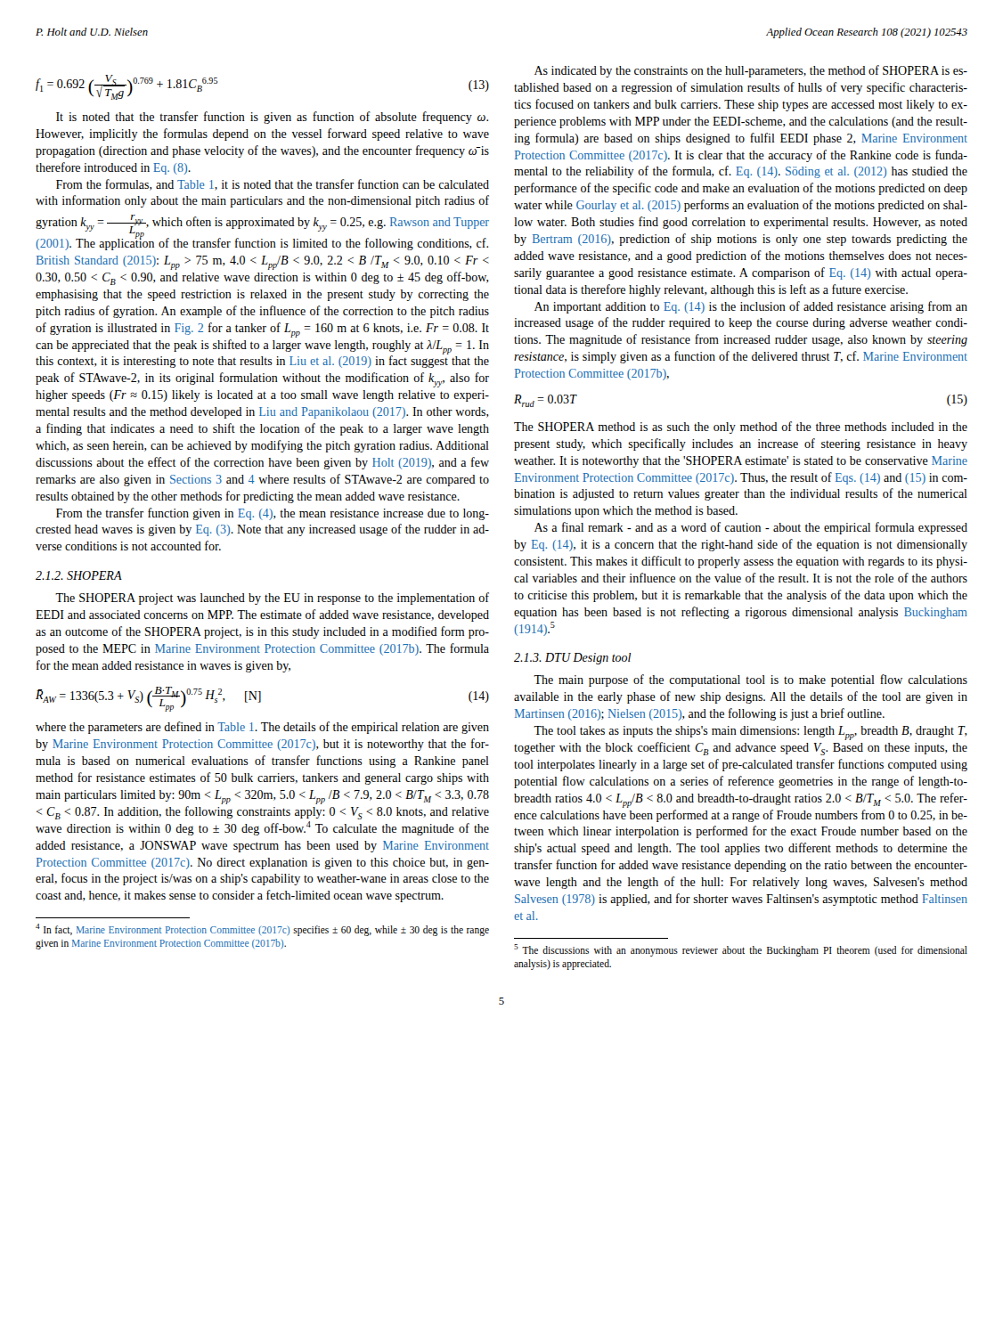P. Holt and U.D. Nielsen
Applied Ocean Research 108 (2021) 102543
f1 = 0.692 (VS√TMg)0.769 + 1.81CB6.95
(13)
It is noted that the transfer function is given as function of absolute frequency ω. However, implicitly the formulas depend on the vessel forward speed relative to wave propagation (direction and phase velocity of the waves), and the encounter frequency ω̄ is therefore introduced in Eq. (8).
From the formulas, and Table 1, it is noted that the transfer function can be calculated with information only about the main particulars and the non-dimensional pitch radius of gyration kyy = ryy Lpp, which often is approximated by kyy = 0.25, e.g. Rawson and Tupper (2001). The application of the transfer function is limited to the following conditions, cf. British Standard (2015): Lpp > 75 m, 4.0 < Lpp/B < 9.0, 2.2 < B /TM < 9.0, 0.10 < Fr < 0.30, 0.50 < CB < 0.90, and relative wave direction is within 0 deg to ± 45 deg off-bow, emphasising that the speed restriction is relaxed in the present study by correcting the pitch radius of gyration. An example of the influence of the correction to the pitch radius of gyration is illustrated in Fig. 2 for a tanker of Lpp = 160 m at 6 knots, i.e. Fr = 0.08. It can be appreciated that the peak is shifted to a larger wave length, roughly at λ/Lpp = 1. In this context, it is interesting to note that results in Liu et al. (2019) in fact suggest that the peak of STAwave-2, in its original formulation without the modification of kyy, also for higher speeds (Fr ≈ 0.15) likely is located at a too small wave length relative to experimental results and the method developed in Liu and Papanikolaou (2017). In other words, a finding that indicates a need to shift the location of the peak to a larger wave length which, as seen herein, can be achieved by modifying the pitch gyration radius. Additional discussions about the effect of the correction have been given by Holt (2019), and a few remarks are also given in Sections 3 and 4 where results of STAwave-2 are compared to results obtained by the other methods for predicting the mean added wave resistance.
From the transfer function given in Eq. (4), the mean resistance increase due to long-crested head waves is given by Eq. (3). Note that any increased usage of the rudder in adverse conditions is not accounted for.
2.1.2. SHOPERA
The SHOPERA project was launched by the EU in response to the implementation of EEDI and associated concerns on MPP. The estimate of added wave resistance, developed as an outcome of the SHOPERA project, is in this study included in a modified form proposed to the MEPC in Marine Environment Protection Committee (2017b). The formula for the mean added resistance in waves is given by,
R̄AW = 1336(5.3 + VS) (B·TM Lpp)0.75 Hs2, [N]
(14)
where the parameters are defined in Table 1. The details of the empirical relation are given by Marine Environment Protection Committee (2017c), but it is noteworthy that the formula is based on numerical evaluations of transfer functions using a Rankine panel method for resistance estimates of 50 bulk carriers, tankers and general cargo ships with main particulars limited by: 90m < Lpp < 320m, 5.0 < Lpp /B < 7.9, 2.0 < B/TM < 3.3, 0.78 < CB < 0.87. In addition, the following constraints apply: 0 < VS < 8.0 knots, and relative wave direction is within 0 deg to ± 30 deg off-bow.4 To calculate the magnitude of the added resistance, a JONSWAP wave spectrum has been used by Marine Environment Protection Committee (2017c). No direct explanation is given to this choice but, in general, focus in the project is/was on a ship's capability to weather-wane in areas close to the coast and, hence, it makes sense to consider a fetch-limited ocean wave spectrum.
4 In fact, Marine Environment Protection Committee (2017c) specifies ± 60 deg, while ± 30 deg is the range given in Marine Environment Protection Committee (2017b).
As indicated by the constraints on the hull-parameters, the method of SHOPERA is established based on a regression of simulation results of hulls of very specific characteristics focused on tankers and bulk carriers. These ship types are accessed most likely to experience problems with MPP under the EEDI-scheme, and the calculations (and the resulting formula) are based on ships designed to fulfil EEDI phase 2, Marine Environment Protection Committee (2017c). It is clear that the accuracy of the Rankine code is fundamental to the reliability of the formula, cf. Eq. (14). Söding et al. (2012) has studied the performance of the specific code and make an evaluation of the motions predicted on deep water while Gourlay et al. (2015) performs an evaluation of the motions predicted on shallow water. Both studies find good correlation to experimental results. However, as noted by Bertram (2016), prediction of ship motions is only one step towards predicting the added wave resistance, and a good prediction of the motions themselves does not necessarily guarantee a good resistance estimate. A comparison of Eq. (14) with actual operational data is therefore highly relevant, although this is left as a future exercise.
An important addition to Eq. (14) is the inclusion of added resistance arising from an increased usage of the rudder required to keep the course during adverse weather conditions. The magnitude of resistance from increased rudder usage, also known by steering resistance, is simply given as a function of the delivered thrust T, cf. Marine Environment Protection Committee (2017b),
Rrud = 0.03T
(15)
The SHOPERA method is as such the only method of the three methods included in the present study, which specifically includes an increase of steering resistance in heavy weather. It is noteworthy that the 'SHOPERA estimate' is stated to be conservative Marine Environment Protection Committee (2017c). Thus, the result of Eqs. (14) and (15) in combination is adjusted to return values greater than the individual results of the numerical simulations upon which the method is based.
As a final remark - and as a word of caution - about the empirical formula expressed by Eq. (14), it is a concern that the right-hand side of the equation is not dimensionally consistent. This makes it difficult to properly assess the equation with regards to its physical variables and their influence on the value of the result. It is not the role of the authors to criticise this problem, but it is remarkable that the analysis of the data upon which the equation has been based is not reflecting a rigorous dimensional analysis Buckingham (1914).5
2.1.3. DTU Design tool
The main purpose of the computational tool is to make potential flow calculations available in the early phase of new ship designs. All the details of the tool are given in Martinsen (2016); Nielsen (2015), and the following is just a brief outline.
The tool takes as inputs the ships's main dimensions: length Lpp, breadth B, draught T, together with the block coefficient CB and advance speed VS. Based on these inputs, the tool interpolates linearly in a large set of pre-calculated transfer functions computed using potential flow calculations on a series of reference geometries in the range of length-to-breadth ratios 4.0 < Lpp/B < 8.0 and breadth-to-draught ratios 2.0 < B/TM < 5.0. The reference calculations have been performed at a range of Froude numbers from 0 to 0.25, in between which linear interpolation is performed for the exact Froude number based on the ship's actual speed and length. The tool applies two different methods to determine the transfer function for added wave resistance depending on the ratio between the encounter-wave length and the length of the hull: For relatively long waves, Salvesen's method Salvesen (1978) is applied, and for shorter waves Faltinsen's asymptotic method Faltinsen et al.
5 The discussions with an anonymous reviewer about the Buckingham PI theorem (used for dimensional analysis) is appreciated.
5